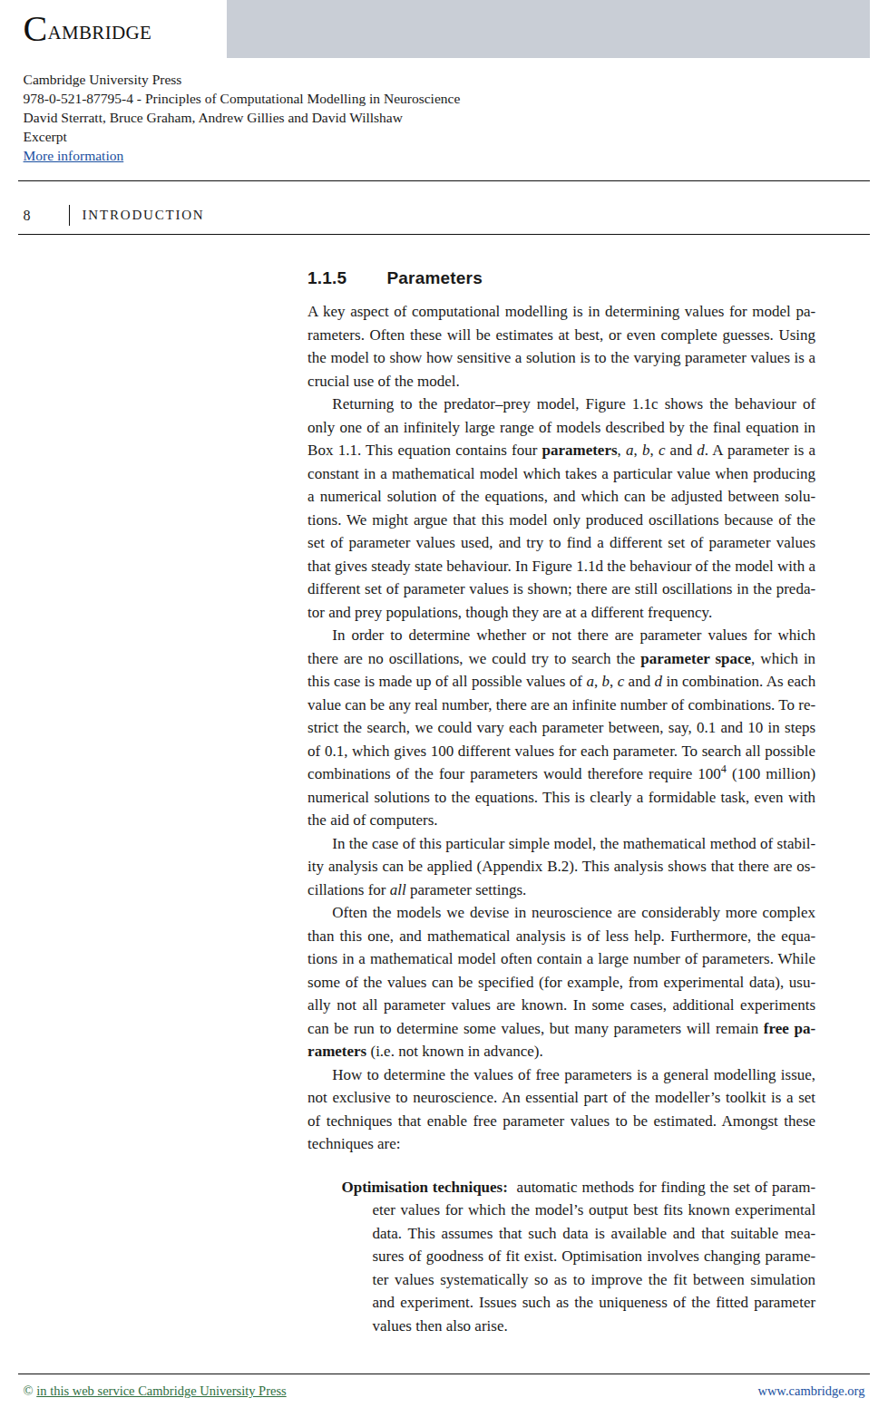Cambridge
Cambridge University Press
978-0-521-87795-4 - Principles of Computational Modelling in Neuroscience
David Sterratt, Bruce Graham, Andrew Gillies and David Willshaw
Excerpt
More information
8
Introduction
1.1.5 Parameters
A key aspect of computational modelling is in determining values for model parameters. Often these will be estimates at best, or even complete guesses. Using the model to show how sensitive a solution is to the varying parameter values is a crucial use of the model.
Returning to the predator–prey model, Figure 1.1c shows the behaviour of only one of an infinitely large range of models described by the final equation in Box 1.1. This equation contains four parameters, a, b, c and d. A parameter is a constant in a mathematical model which takes a particular value when producing a numerical solution of the equations, and which can be adjusted between solutions. We might argue that this model only produced oscillations because of the set of parameter values used, and try to find a different set of parameter values that gives steady state behaviour. In Figure 1.1d the behaviour of the model with a different set of parameter values is shown; there are still oscillations in the predator and prey populations, though they are at a different frequency.
In order to determine whether or not there are parameter values for which there are no oscillations, we could try to search the parameter space, which in this case is made up of all possible values of a, b, c and d in combination. As each value can be any real number, there are an infinite number of combinations. To restrict the search, we could vary each parameter between, say, 0.1 and 10 in steps of 0.1, which gives 100 different values for each parameter. To search all possible combinations of the four parameters would therefore require 1004 (100 million) numerical solutions to the equations. This is clearly a formidable task, even with the aid of computers.
In the case of this particular simple model, the mathematical method of stability analysis can be applied (Appendix B.2). This analysis shows that there are oscillations for all parameter settings.
Often the models we devise in neuroscience are considerably more complex than this one, and mathematical analysis is of less help. Furthermore, the equations in a mathematical model often contain a large number of parameters. While some of the values can be specified (for example, from experimental data), usually not all parameter values are known. In some cases, additional experiments can be run to determine some values, but many parameters will remain free parameters (i.e. not known in advance).
How to determine the values of free parameters is a general modelling issue, not exclusive to neuroscience. An essential part of the modeller’s toolkit is a set of techniques that enable free parameter values to be estimated. Amongst these techniques are:
Optimisation techniques: automatic methods for finding the set of parameter values for which the model’s output best fits known experimental data. This assumes that such data is available and that suitable measures of goodness of fit exist. Optimisation involves changing parameter values systematically so as to improve the fit between simulation and experiment. Issues such as the uniqueness of the fitted parameter values then also arise.
© in this web service Cambridge University Press
www.cambridge.org